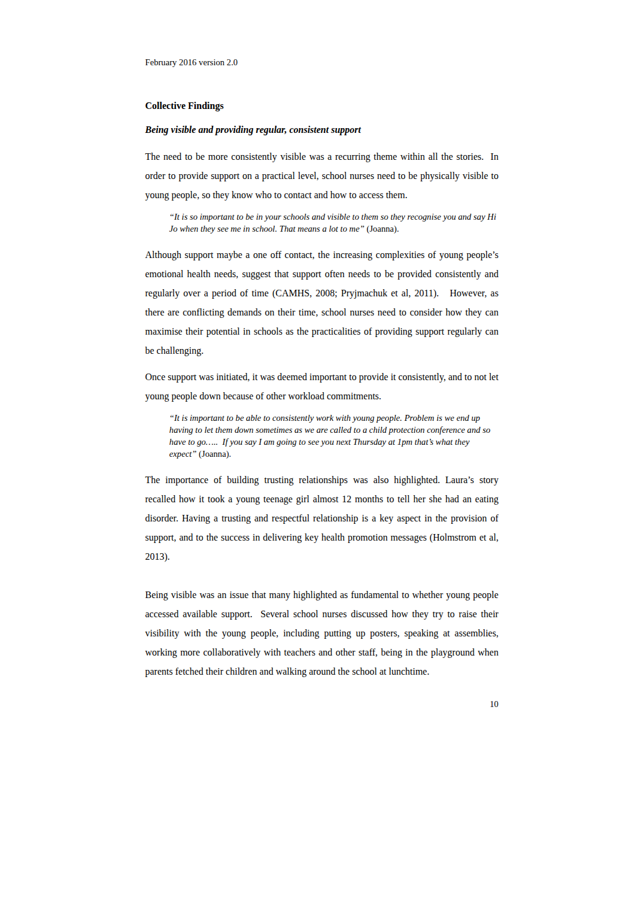February 2016 version 2.0
Collective Findings
Being visible and providing regular, consistent support
The need to be more consistently visible was a recurring theme within all the stories. In order to provide support on a practical level, school nurses need to be physically visible to young people, so they know who to contact and how to access them.
“It is so important to be in your schools and visible to them so they recognise you and say Hi Jo when they see me in school. That means a lot to me” (Joanna).
Although support maybe a one off contact, the increasing complexities of young people’s emotional health needs, suggest that support often needs to be provided consistently and regularly over a period of time (CAMHS, 2008; Pryjmachuk et al, 2011). However, as there are conflicting demands on their time, school nurses need to consider how they can maximise their potential in schools as the practicalities of providing support regularly can be challenging.
Once support was initiated, it was deemed important to provide it consistently, and to not let young people down because of other workload commitments.
“It is important to be able to consistently work with young people. Problem is we end up having to let them down sometimes as we are called to a child protection conference and so have to go….. If you say I am going to see you next Thursday at 1pm that’s what they expect” (Joanna).
The importance of building trusting relationships was also highlighted. Laura’s story recalled how it took a young teenage girl almost 12 months to tell her she had an eating disorder. Having a trusting and respectful relationship is a key aspect in the provision of support, and to the success in delivering key health promotion messages (Holmstrom et al, 2013).
Being visible was an issue that many highlighted as fundamental to whether young people accessed available support. Several school nurses discussed how they try to raise their visibility with the young people, including putting up posters, speaking at assemblies, working more collaboratively with teachers and other staff, being in the playground when parents fetched their children and walking around the school at lunchtime.
10